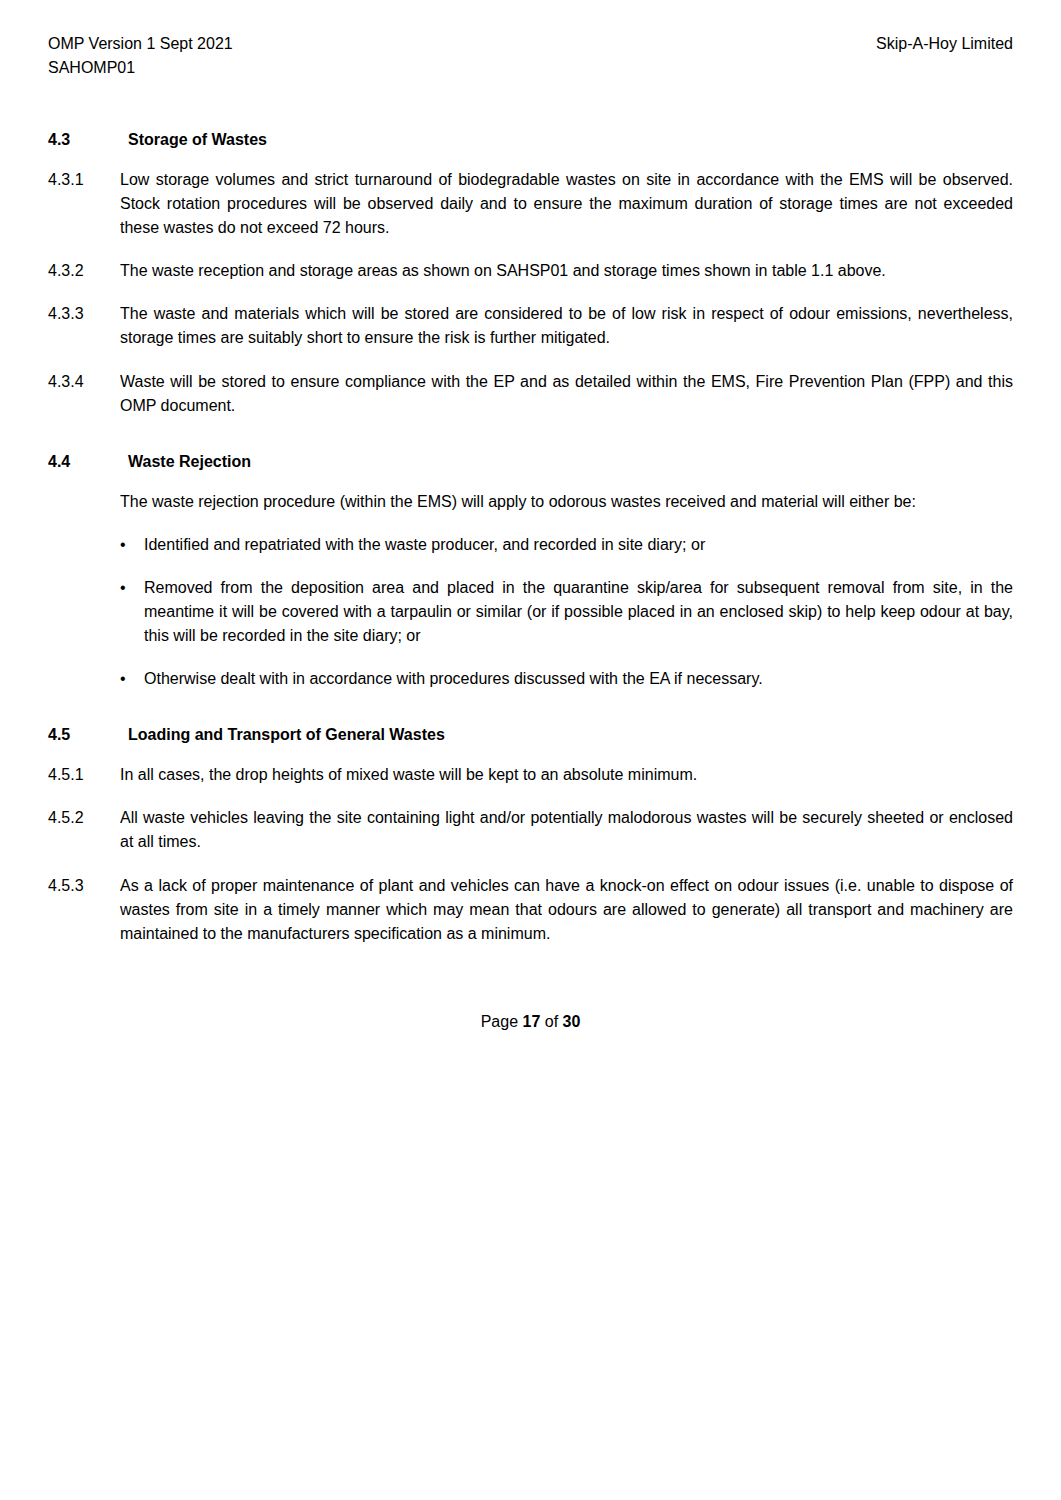OMP Version 1 Sept 2021
SAHOMP01
Skip-A-Hoy Limited
4.3 Storage of Wastes
4.3.1 Low storage volumes and strict turnaround of biodegradable wastes on site in accordance with the EMS will be observed. Stock rotation procedures will be observed daily and to ensure the maximum duration of storage times are not exceeded these wastes do not exceed 72 hours.
4.3.2 The waste reception and storage areas as shown on SAHSP01 and storage times shown in table 1.1 above.
4.3.3 The waste and materials which will be stored are considered to be of low risk in respect of odour emissions, nevertheless, storage times are suitably short to ensure the risk is further mitigated.
4.3.4 Waste will be stored to ensure compliance with the EP and as detailed within the EMS, Fire Prevention Plan (FPP) and this OMP document.
4.4 Waste Rejection
The waste rejection procedure (within the EMS) will apply to odorous wastes received and material will either be:
Identified and repatriated with the waste producer, and recorded in site diary; or
Removed from the deposition area and placed in the quarantine skip/area for subsequent removal from site, in the meantime it will be covered with a tarpaulin or similar (or if possible placed in an enclosed skip) to help keep odour at bay, this will be recorded in the site diary; or
Otherwise dealt with in accordance with procedures discussed with the EA if necessary.
4.5 Loading and Transport of General Wastes
4.5.1 In all cases, the drop heights of mixed waste will be kept to an absolute minimum.
4.5.2 All waste vehicles leaving the site containing light and/or potentially malodorous wastes will be securely sheeted or enclosed at all times.
4.5.3 As a lack of proper maintenance of plant and vehicles can have a knock-on effect on odour issues (i.e. unable to dispose of wastes from site in a timely manner which may mean that odours are allowed to generate) all transport and machinery are maintained to the manufacturers specification as a minimum.
Page 17 of 30